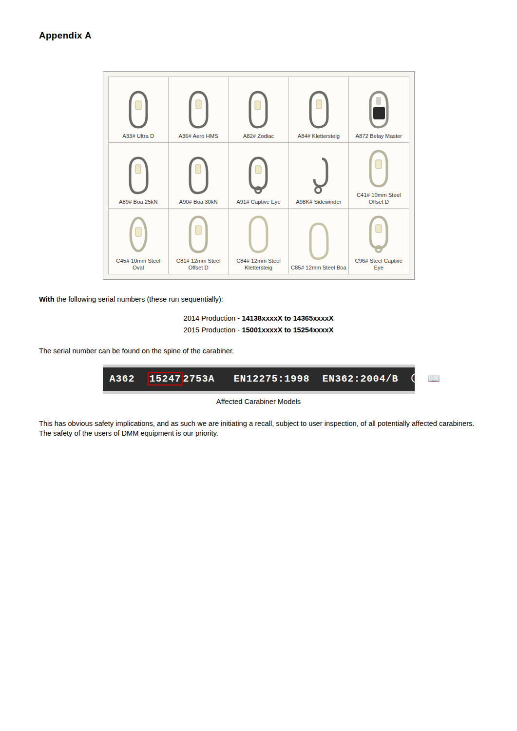Appendix A
| A33# Ultra D | A36# Aero HMS | A82# Zodiac | A84# Klettersteig | A872 Belay Master |
| A89# Boa 25kN | A90# Boa 30kN | A91# Captive Eye | A98K# Sidewinder | C41# 10mm Steel Offset D |
| C45# 10mm Steel Oval | C81# 12mm Steel Offset D | C84# 12mm Steel Klettersteig | C85# 12mm Steel Boa | C96# Steel Captive Eye |
With the following serial numbers (these run sequentially):
2014 Production - 14138xxxxX to 14365xxxxX
2015 Production - 15001xxxxX to 15254xxxxX
The serial number can be found on the spine of the carabiner.
A362 152472753A EN12275:1998 EN362:2004/B Ⓟ 📖
Affected Carabiner Models
This has obvious safety implications, and as such we are initiating a recall, subject to user inspection, of all potentially affected carabiners. The safety of the users of DMM equipment is our priority.